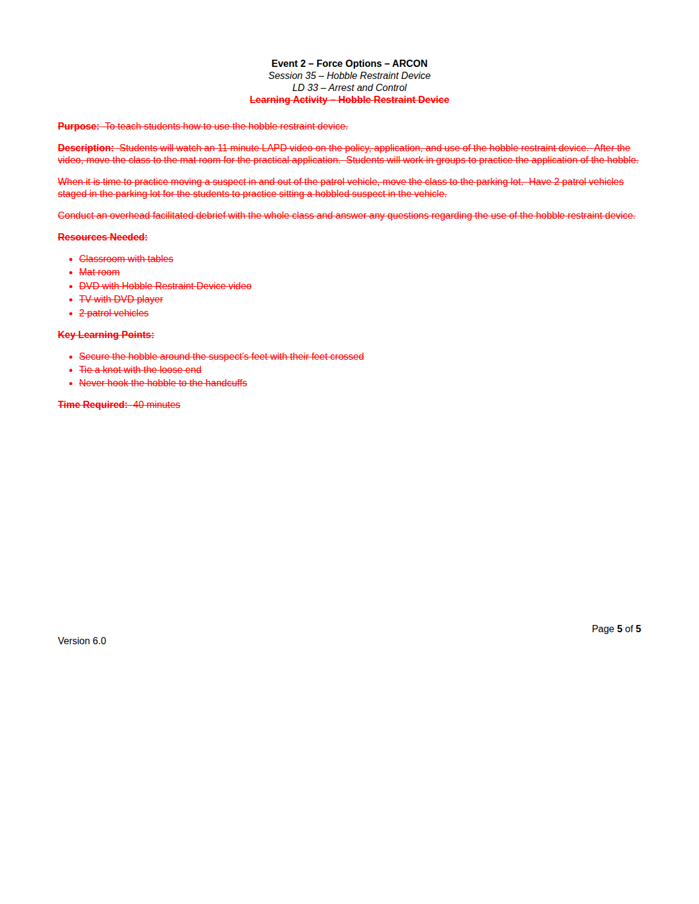Event 2 – Force Options – ARCON
Session 35 – Hobble Restraint Device
LD 33 – Arrest and Control
Learning Activity – Hobble Restraint Device
Purpose: To teach students how to use the hobble restraint device.
Description: Students will watch an 11 minute LAPD video on the policy, application, and use of the hobble restraint device. After the video, move the class to the mat room for the practical application. Students will work in groups to practice the application of the hobble.
When it is time to practice moving a suspect in and out of the patrol vehicle, move the class to the parking lot. Have 2 patrol vehicles staged in the parking lot for the students to practice sitting a hobbled suspect in the vehicle.
Conduct an overhead facilitated debrief with the whole class and answer any questions regarding the use of the hobble restraint device.
Resources Needed:
Classroom with tables
Mat room
DVD with Hobble Restraint Device video
TV with DVD player
2 patrol vehicles
Key Learning Points:
Secure the hobble around the suspect’s feet with their feet crossed
Tie a knot with the loose end
Never hook the hobble to the handcuffs
Time Required: 40 minutes
Page 5 of 5
Version 6.0